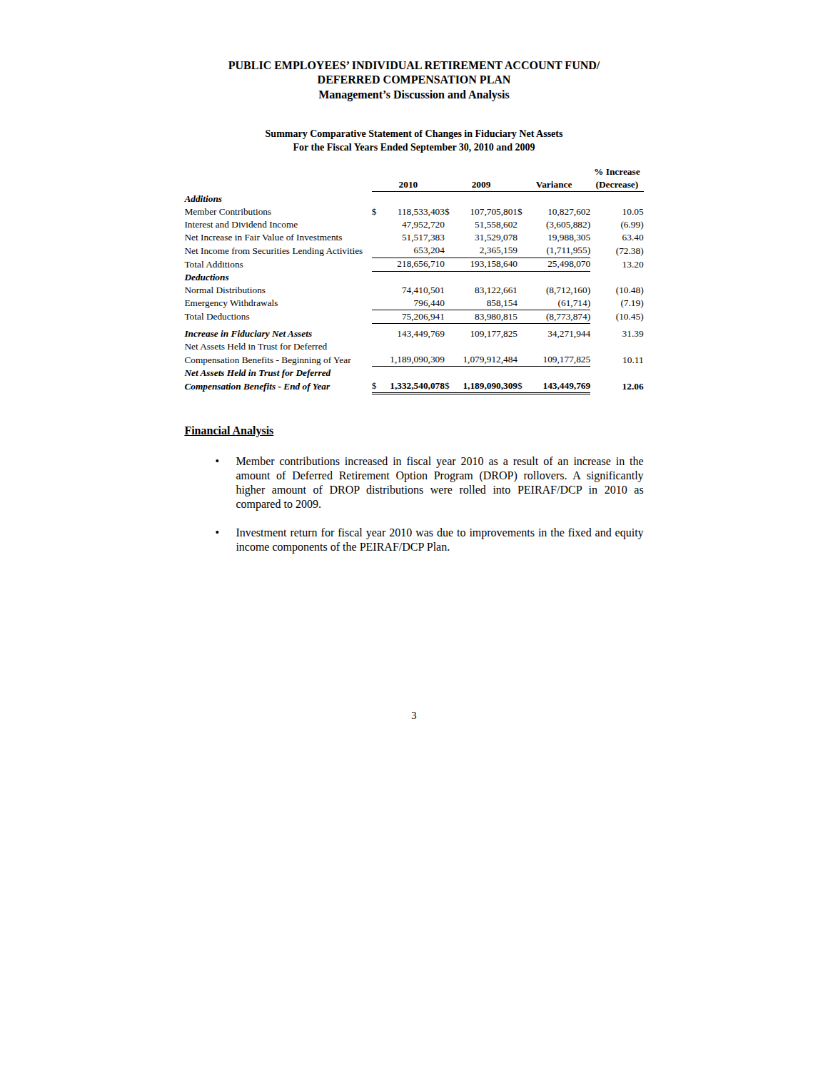PUBLIC EMPLOYEES’ INDIVIDUAL RETIREMENT ACCOUNT FUND/ DEFERRED COMPENSATION PLAN Management’s Discussion and Analysis
Summary Comparative Statement of Changes in Fiduciary Net Assets
For the Fiscal Years Ended September 30, 2010 and 2009
| | | | | % Increase |
| --- | --- | --- | --- | --- |
| | 2010 | 2009 | Variance | (Decrease) |
| Additions | |
| Member Contributions | $ | 118,533,403 | $ | 107,705,801 | $ | 10,827,602 | 10.05 |
| Interest and Dividend Income | | 47,952,720 | | 51,558,602 | | (3,605,882) | (6.99) |
| Net Increase in Fair Value of Investments | | 51,517,383 | | 31,529,078 | | 19,988,305 | 63.40 |
| Net Income from Securities Lending Activities | | 653,204 | | 2,365,159 | | (1,711,955) | (72.38) |
| Total Additions | | 218,656,710 | | 193,158,640 | | 25,498,070 | 13.20 |
| Deductions | |
| Normal Distributions | | 74,410,501 | | 83,122,661 | | (8,712,160) | (10.48) |
| Emergency Withdrawals | | 796,440 | | 858,154 | | (61,714) | (7.19) |
| Total Deductions | | 75,206,941 | | 83,980,815 | | (8,773,874) | (10.45) |
| Increase in Fiduciary Net Assets | | 143,449,769 | | 109,177,825 | | 34,271,944 | 31.39 |
| Net Assets Held in Trust for Deferred | |
| Compensation Benefits - Beginning of Year | | 1,189,090,309 | | 1,079,912,484 | | 109,177,825 | 10.11 |
| Net Assets Held in Trust for Deferred | |
| Compensation Benefits - End of Year | $ | 1,332,540,078 | $ | 1,189,090,309 | $ | 143,449,769 | 12.06 |
Financial Analysis
Member contributions increased in fiscal year 2010 as a result of an increase in the amount of Deferred Retirement Option Program (DROP) rollovers. A significantly higher amount of DROP distributions were rolled into PEIRAF/DCP in 2010 as compared to 2009.
Investment return for fiscal year 2010 was due to improvements in the fixed and equity income components of the PEIRAF/DCP Plan.
3